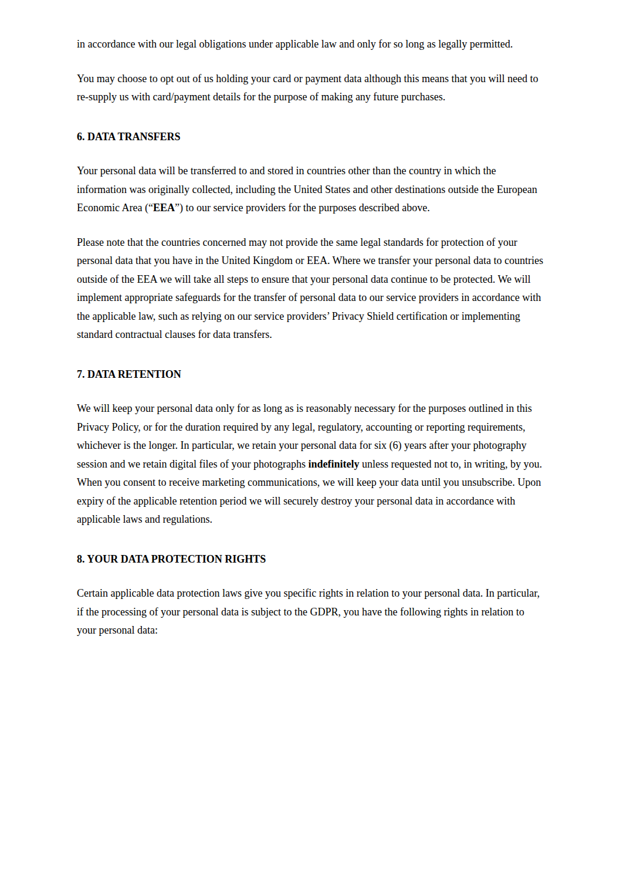in accordance with our legal obligations under applicable law and only for so long as legally permitted.
You may choose to opt out of us holding your card or payment data although this means that you will need to re-supply us with card/payment details for the purpose of making any future purchases.
6. DATA TRANSFERS
Your personal data will be transferred to and stored in countries other than the country in which the information was originally collected, including the United States and other destinations outside the European Economic Area (“EEA”) to our service providers for the purposes described above.
Please note that the countries concerned may not provide the same legal standards for protection of your personal data that you have in the United Kingdom or EEA. Where we transfer your personal data to countries outside of the EEA we will take all steps to ensure that your personal data continue to be protected. We will implement appropriate safeguards for the transfer of personal data to our service providers in accordance with the applicable law, such as relying on our service providers’ Privacy Shield certification or implementing standard contractual clauses for data transfers.
7. DATA RETENTION
We will keep your personal data only for as long as is reasonably necessary for the purposes outlined in this Privacy Policy, or for the duration required by any legal, regulatory, accounting or reporting requirements, whichever is the longer. In particular, we retain your personal data for six (6) years after your photography session and we retain digital files of your photographs indefinitely unless requested not to, in writing, by you. When you consent to receive marketing communications, we will keep your data until you unsubscribe. Upon expiry of the applicable retention period we will securely destroy your personal data in accordance with applicable laws and regulations.
8. YOUR DATA PROTECTION RIGHTS
Certain applicable data protection laws give you specific rights in relation to your personal data. In particular, if the processing of your personal data is subject to the GDPR, you have the following rights in relation to your personal data: